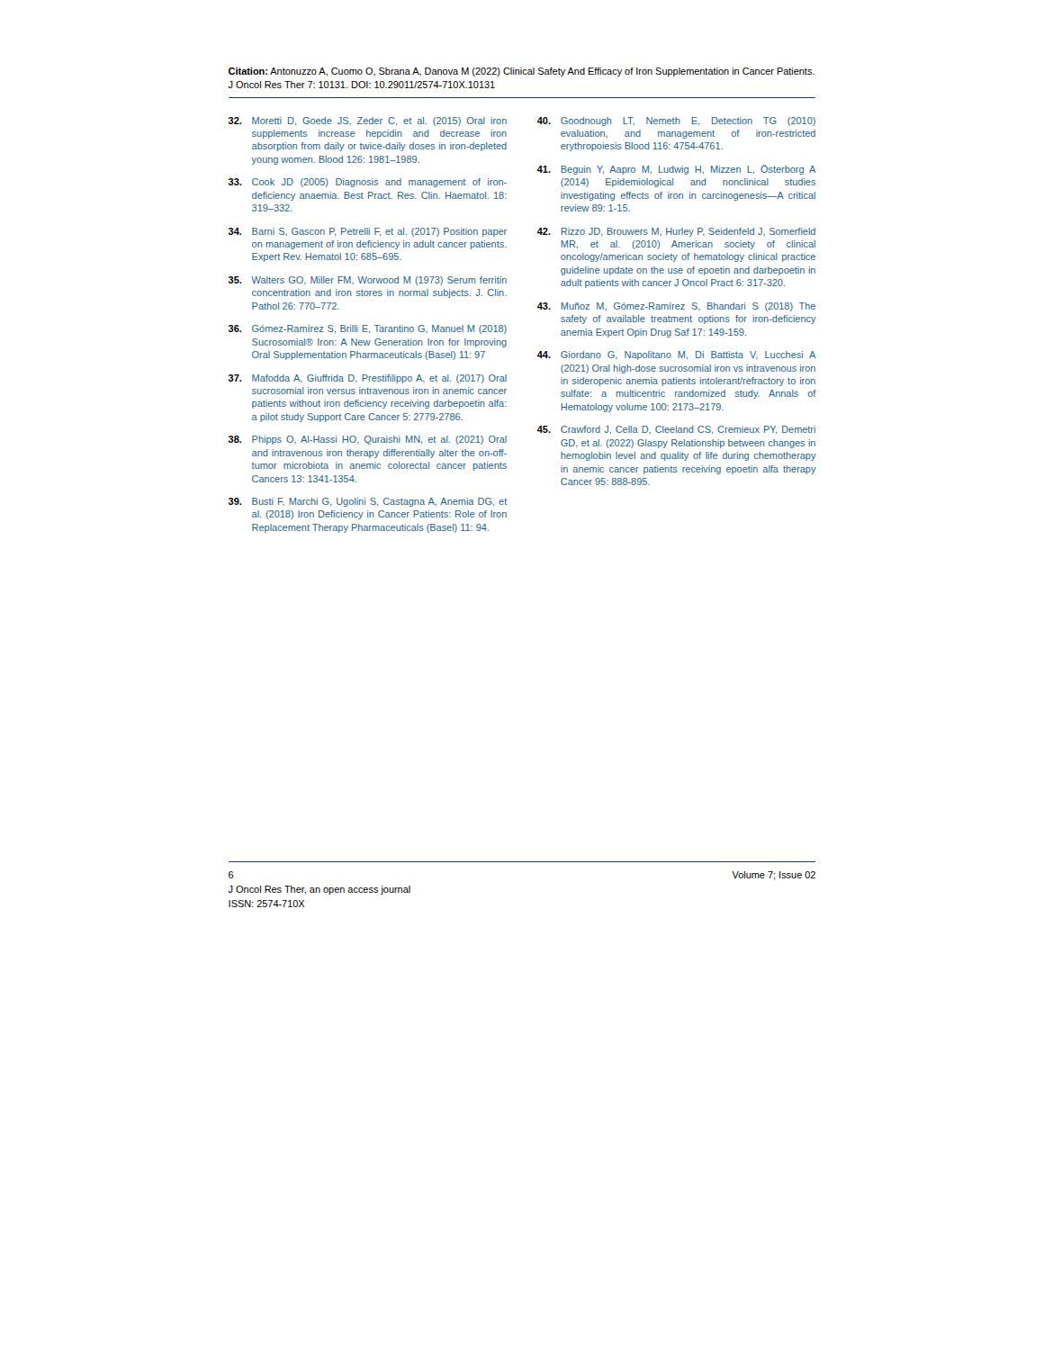Citation: Antonuzzo A, Cuomo O, Sbrana A, Danova M (2022) Clinical Safety And Efficacy of Iron Supplementation in Cancer Patients. J Oncol Res Ther 7: 10131. DOI: 10.29011/2574-710X.10131
32. Moretti D, Goede JS, Zeder C, et al. (2015) Oral iron supplements increase hepcidin and decrease iron absorption from daily or twice-daily doses in iron-depleted young women. Blood 126: 1981–1989.
33. Cook JD (2005) Diagnosis and management of iron-deficiency anaemia. Best Pract. Res. Clin. Haematol. 18: 319–332.
34. Barni S, Gascon P, Petrelli F, et al. (2017) Position paper on management of iron deficiency in adult cancer patients. Expert Rev. Hematol 10: 685–695.
35. Walters GO, Miller FM, Worwood M (1973) Serum ferritin concentration and iron stores in normal subjects. J. Clin. Pathol 26: 770–772.
36. Gómez-Ramírez S, Brilli E, Tarantino G, Manuel M (2018) Sucrosomial® Iron: A New Generation Iron for Improving Oral Supplementation Pharmaceuticals (Basel) 11: 97
37. Mafodda A, Giuffrida D, Prestifilippo A, et al. (2017) Oral sucrosomial iron versus intravenous iron in anemic cancer patients without iron deficiency receiving darbepoetin alfa: a pilot study Support Care Cancer 5: 2779-2786.
38. Phipps O, Al-Hassi HO, Quraishi MN, et al. (2021) Oral and intravenous iron therapy differentially alter the on-off-tumor microbiota in anemic colorectal cancer patients Cancers 13: 1341-1354.
39. Busti F, Marchi G, Ugolini S, Castagna A, Anemia DG, et al. (2018) Iron Deficiency in Cancer Patients: Role of Iron Replacement Therapy Pharmaceuticals (Basel) 11: 94.
40. Goodnough LT, Nemeth E, Detection TG (2010) evaluation, and management of iron-restricted erythropoiesis Blood 116: 4754-4761.
41. Beguin Y, Aapro M, Ludwig H, Mizzen L, Österborg A (2014) Epidemiological and nonclinical studies investigating effects of iron in carcinogenesis—A critical review 89: 1-15.
42. Rizzo JD, Brouwers M, Hurley P, Seidenfeld J, Somerfield MR, et al. (2010) American society of clinical oncology/american society of hematology clinical practice guideline update on the use of epoetin and darbepoetin in adult patients with cancer J Oncol Pract 6: 317-320.
43. Muñoz M, Gómez-Ramírez S, Bhandari S (2018) The safety of available treatment options for iron-deficiency anemia Expert Opin Drug Saf 17: 149-159.
44. Giordano G, Napolitano M, Di Battista V, Lucchesi A (2021) Oral high-dose sucrosomial iron vs intravenous iron in sideropenic anemia patients intolerant/refractory to iron sulfate: a multicentric randomized study. Annals of Hematology volume 100: 2173–2179.
45. Crawford J, Cella D, Cleeland CS, Cremieux PY, Demetri GD, et al. (2022) Glaspy Relationship between changes in hemoglobin level and quality of life during chemotherapy in anemic cancer patients receiving epoetin alfa therapy Cancer 95: 888-895.
6
J Oncol Res Ther, an open access journal
ISSN: 2574-710X
Volume 7; Issue 02